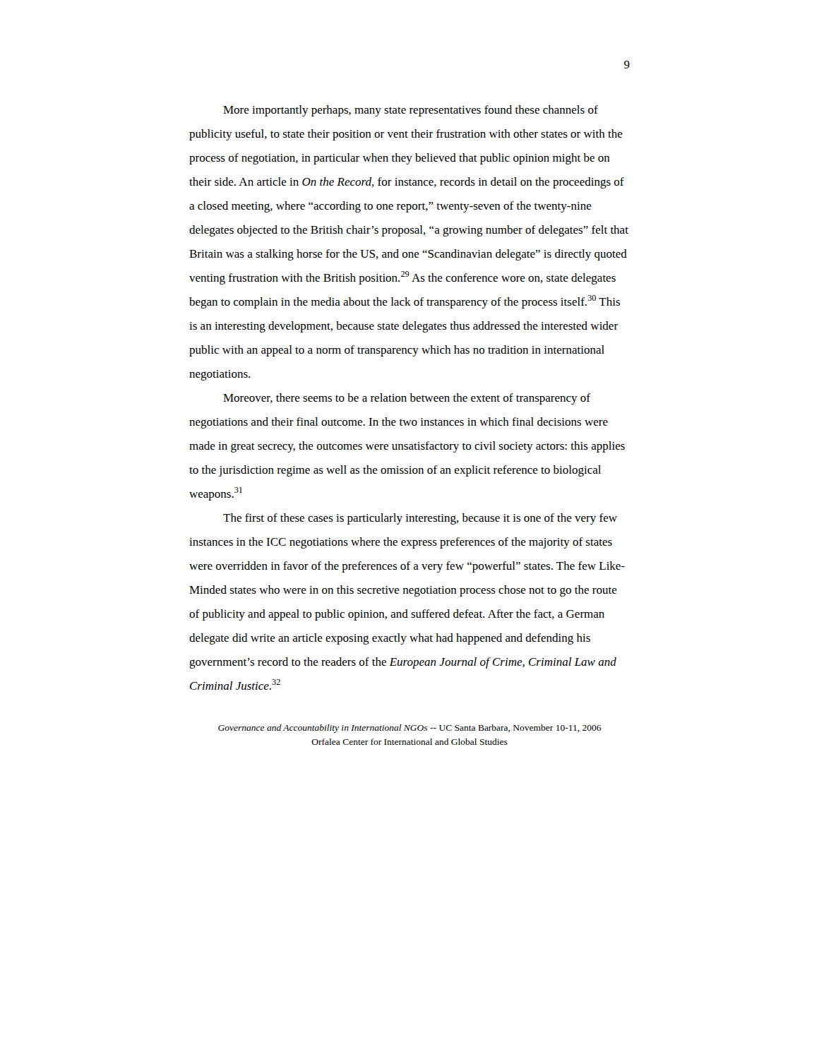9
More importantly perhaps, many state representatives found these channels of publicity useful, to state their position or vent their frustration with other states or with the process of negotiation, in particular when they believed that public opinion might be on their side. An article in On the Record, for instance, records in detail on the proceedings of a closed meeting, where “according to one report,” twenty-seven of the twenty-nine delegates objected to the British chair’s proposal, “a growing number of delegates” felt that Britain was a stalking horse for the US, and one “Scandinavian delegate” is directly quoted venting frustration with the British position.29 As the conference wore on, state delegates began to complain in the media about the lack of transparency of the process itself.30 This is an interesting development, because state delegates thus addressed the interested wider public with an appeal to a norm of transparency which has no tradition in international negotiations.
Moreover, there seems to be a relation between the extent of transparency of negotiations and their final outcome. In the two instances in which final decisions were made in great secrecy, the outcomes were unsatisfactory to civil society actors: this applies to the jurisdiction regime as well as the omission of an explicit reference to biological weapons.31
The first of these cases is particularly interesting, because it is one of the very few instances in the ICC negotiations where the express preferences of the majority of states were overridden in favor of the preferences of a very few “powerful” states. The few Like-Minded states who were in on this secretive negotiation process chose not to go the route of publicity and appeal to public opinion, and suffered defeat. After the fact, a German delegate did write an article exposing exactly what had happened and defending his government’s record to the readers of the European Journal of Crime, Criminal Law and Criminal Justice.32
Governance and Accountability in International NGOs -- UC Santa Barbara, November 10-11, 2006
Orfalea Center for International and Global Studies